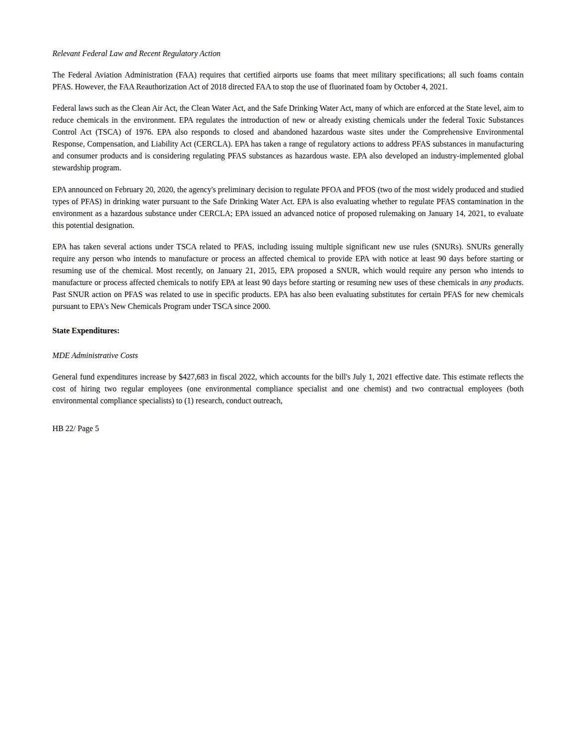Relevant Federal Law and Recent Regulatory Action
The Federal Aviation Administration (FAA) requires that certified airports use foams that meet military specifications; all such foams contain PFAS. However, the FAA Reauthorization Act of 2018 directed FAA to stop the use of fluorinated foam by October 4, 2021.
Federal laws such as the Clean Air Act, the Clean Water Act, and the Safe Drinking Water Act, many of which are enforced at the State level, aim to reduce chemicals in the environment. EPA regulates the introduction of new or already existing chemicals under the federal Toxic Substances Control Act (TSCA) of 1976. EPA also responds to closed and abandoned hazardous waste sites under the Comprehensive Environmental Response, Compensation, and Liability Act (CERCLA). EPA has taken a range of regulatory actions to address PFAS substances in manufacturing and consumer products and is considering regulating PFAS substances as hazardous waste. EPA also developed an industry-implemented global stewardship program.
EPA announced on February 20, 2020, the agency's preliminary decision to regulate PFOA and PFOS (two of the most widely produced and studied types of PFAS) in drinking water pursuant to the Safe Drinking Water Act. EPA is also evaluating whether to regulate PFAS contamination in the environment as a hazardous substance under CERCLA; EPA issued an advanced notice of proposed rulemaking on January 14, 2021, to evaluate this potential designation.
EPA has taken several actions under TSCA related to PFAS, including issuing multiple significant new use rules (SNURs). SNURs generally require any person who intends to manufacture or process an affected chemical to provide EPA with notice at least 90 days before starting or resuming use of the chemical. Most recently, on January 21, 2015, EPA proposed a SNUR, which would require any person who intends to manufacture or process affected chemicals to notify EPA at least 90 days before starting or resuming new uses of these chemicals in any products. Past SNUR action on PFAS was related to use in specific products. EPA has also been evaluating substitutes for certain PFAS for new chemicals pursuant to EPA's New Chemicals Program under TSCA since 2000.
State Expenditures:
MDE Administrative Costs
General fund expenditures increase by $427,683 in fiscal 2022, which accounts for the bill's July 1, 2021 effective date. This estimate reflects the cost of hiring two regular employees (one environmental compliance specialist and one chemist) and two contractual employees (both environmental compliance specialists) to (1) research, conduct outreach,
HB 22/ Page 5